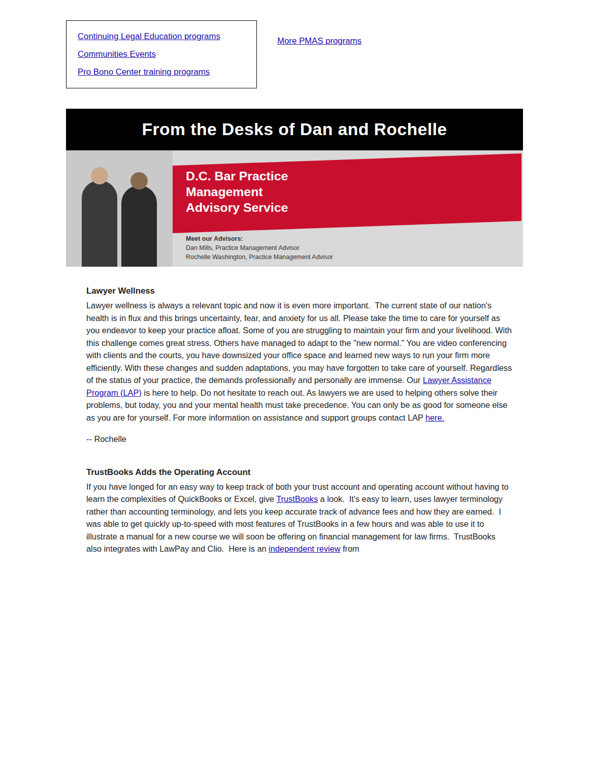Continuing Legal Education programs Communities Events Pro Bono Center training programs
More PMAS programs
From the Desks of Dan and Rochelle
D.C. Bar Practice Management Advisory Service
Meet our Advisors:
Dan Mills, Practice Management Advisor
Rochelle Washington, Practice Management Advisor
Lawyer Wellness
Lawyer wellness is always a relevant topic and now it is even more important. The current state of our nation's health is in flux and this brings uncertainty, fear, and anxiety for us all. Please take the time to care for yourself as you endeavor to keep your practice afloat. Some of you are struggling to maintain your firm and your livelihood. With this challenge comes great stress. Others have managed to adapt to the "new normal." You are video conferencing with clients and the courts, you have downsized your office space and learned new ways to run your firm more efficiently. With these changes and sudden adaptations, you may have forgotten to take care of yourself. Regardless of the status of your practice, the demands professionally and personally are immense. Our Lawyer Assistance Program (LAP) is here to help. Do not hesitate to reach out. As lawyers we are used to helping others solve their problems, but today, you and your mental health must take precedence. You can only be as good for someone else as you are for yourself. For more information on assistance and support groups contact LAP here.
-- Rochelle
TrustBooks Adds the Operating Account
If you have longed for an easy way to keep track of both your trust account and operating account without having to learn the complexities of QuickBooks or Excel, give TrustBooks a look. It's easy to learn, uses lawyer terminology rather than accounting terminology, and lets you keep accurate track of advance fees and how they are earned. I was able to get quickly up-to-speed with most features of TrustBooks in a few hours and was able to use it to illustrate a manual for a new course we will soon be offering on financial management for law firms. TrustBooks also integrates with LawPay and Clio. Here is an independent review from